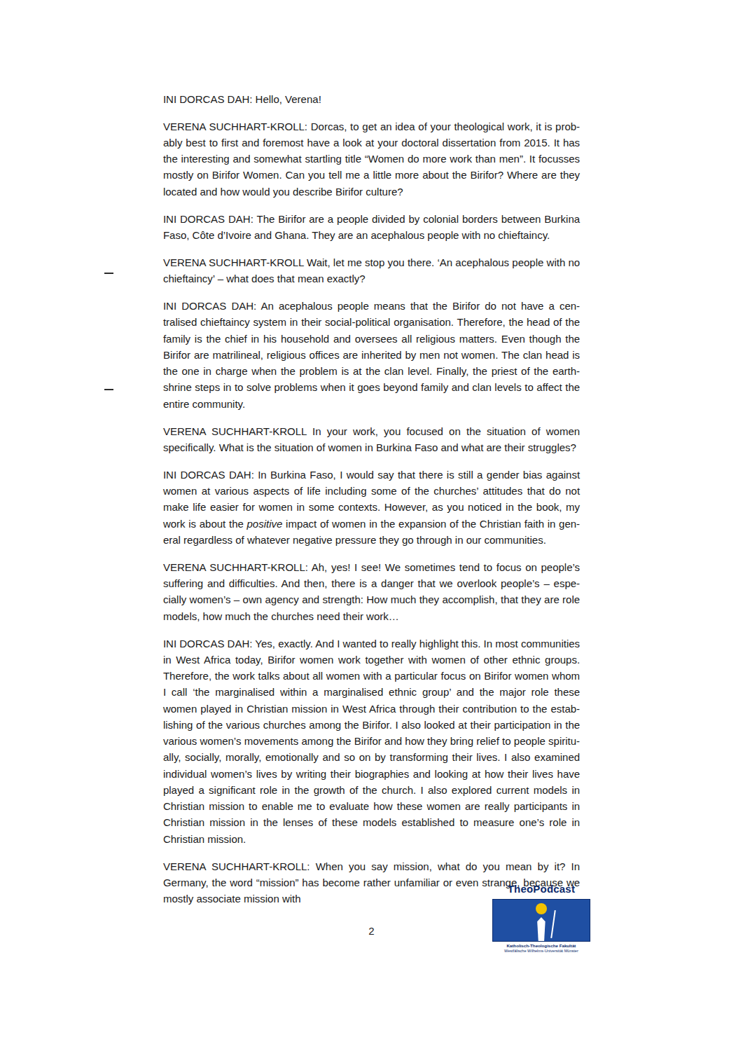INI DORCAS DAH: Hello, Verena!
VERENA SUCHHART-KROLL: Dorcas, to get an idea of your theological work, it is probably best to first and foremost have a look at your doctoral dissertation from 2015. It has the interesting and somewhat startling title “Women do more work than men”. It focusses mostly on Birifor Women. Can you tell me a little more about the Birifor? Where are they located and how would you describe Birifor culture?
INI DORCAS DAH: The Birifor are a people divided by colonial borders between Burkina Faso, Côte d’Ivoire and Ghana. They are an acephalous people with no chieftaincy.
VERENA SUCHHART-KROLL Wait, let me stop you there. ‘An acephalous people with no chieftaincy’ – what does that mean exactly?
INI DORCAS DAH: An acephalous people means that the Birifor do not have a centralised chieftaincy system in their social-political organisation. Therefore, the head of the family is the chief in his household and oversees all religious matters. Even though the Birifor are matrilineal, religious offices are inherited by men not women. The clan head is the one in charge when the problem is at the clan level. Finally, the priest of the earth-shrine steps in to solve problems when it goes beyond family and clan levels to affect the entire community.
VERENA SUCHHART-KROLL In your work, you focused on the situation of women specifically. What is the situation of women in Burkina Faso and what are their struggles?
INI DORCAS DAH: In Burkina Faso, I would say that there is still a gender bias against women at various aspects of life including some of the churches’ attitudes that do not make life easier for women in some contexts. However, as you noticed in the book, my work is about the positive impact of women in the expansion of the Christian faith in general regardless of whatever negative pressure they go through in our communities.
VERENA SUCHHART-KROLL: Ah, yes! I see! We sometimes tend to focus on people’s suffering and difficulties. And then, there is a danger that we overlook people’s – especially women’s – own agency and strength: How much they accomplish, that they are role models, how much the churches need their work…
INI DORCAS DAH: Yes, exactly. And I wanted to really highlight this. In most communities in West Africa today, Birifor women work together with women of other ethnic groups. Therefore, the work talks about all women with a particular focus on Birifor women whom I call ‘the marginalised within a marginalised ethnic group’ and the major role these women played in Christian mission in West Africa through their contribution to the establishing of the various churches among the Birifor. I also looked at their participation in the various women’s movements among the Birifor and how they bring relief to people spiritually, socially, morally, emotionally and so on by transforming their lives. I also examined individual women’s lives by writing their biographies and looking at how their lives have played a significant role in the growth of the church. I also explored current models in Christian mission to enable me to evaluate how these women are really participants in Christian mission in the lenses of these models established to measure one’s role in Christian mission.
VERENA SUCHHART-KROLL: When you say mission, what do you mean by it? In Germany, the word “mission” has become rather unfamiliar or even strange, because we mostly associate mission with
2
Theo Podcast
Katholisch-Theologische Fakultät Westfälische Wilhelms-Universität Münster